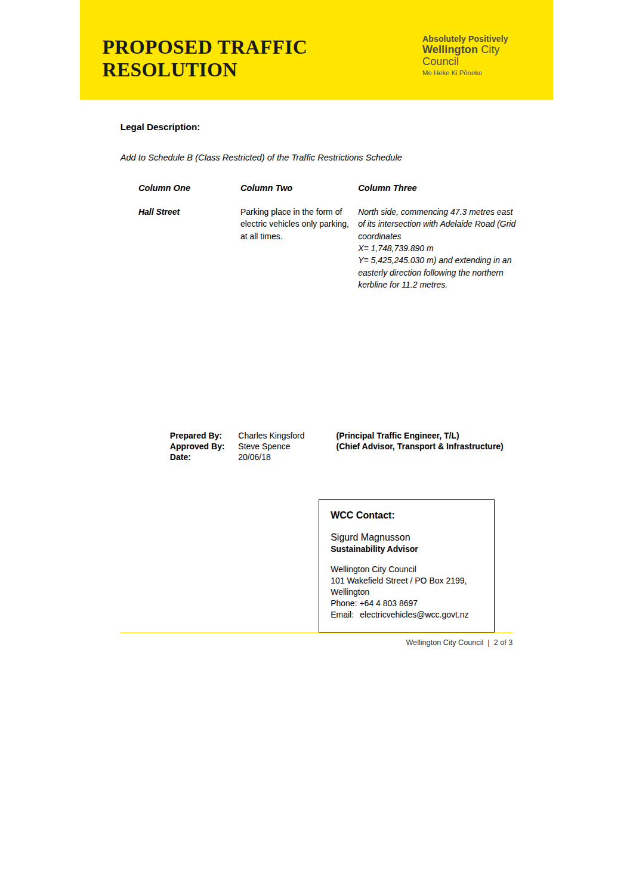PROPOSED TRAFFIC RESOLUTION
Absolutely Positively
Wellington City Council
Me Heke Ki Pōneke
Legal Description:
Add to Schedule B (Class Restricted) of the Traffic Restrictions Schedule
| Column One | Column Two | Column Three |
| --- | --- | --- |
| Hall Street | Parking place in the form of electric vehicles only parking, at all times. | North side, commencing 47.3 metres east of its intersection with Adelaide Road (Grid coordinates X= 1,748,739.890 m Y= 5,425,245.030 m) and extending in an easterly direction following the northern kerbline for 11.2 metres. |
| Prepared By: | Charles Kingsford | (Principal Traffic Engineer, T/L) |
| Approved By: | Steve Spence | (Chief Advisor, Transport & Infrastructure) |
| Date: | 20/06/18 | |
WCC Contact:
Sigurd Magnusson
Sustainability Advisor
Wellington City Council
101 Wakefield Street / PO Box 2199, Wellington
Phone: +64 4 803 8697
Email: electricvehicles@wcc.govt.nz
Wellington City Council | 2 of 3